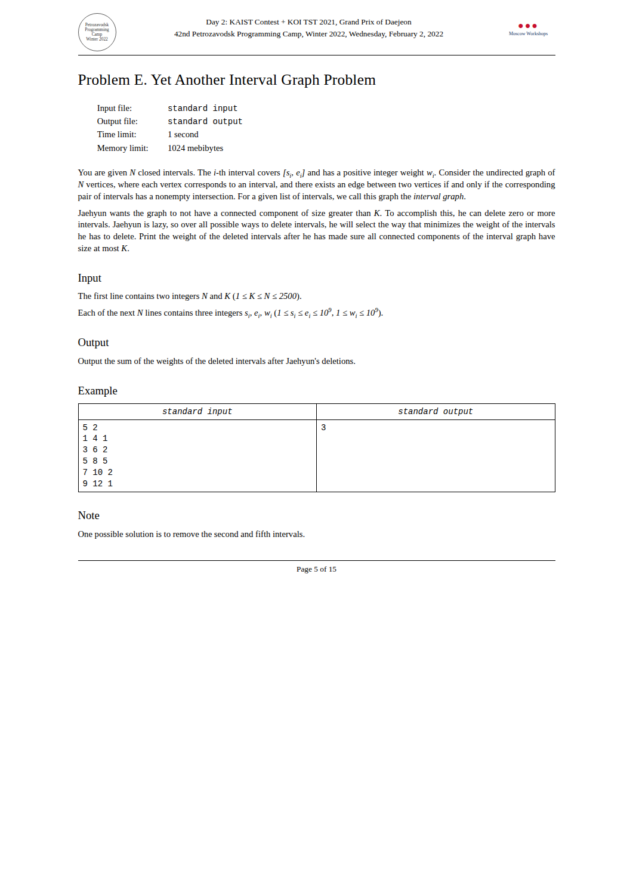Petrozavodsk
Programming
Camp
Winter 2022
Day 2: KAIST Contest + KOI TST 2021, Grand Prix of Daejeon
42nd Petrozavodsk Programming Camp, Winter 2022, Wednesday, February 2, 2022
●●● Moscow Workshops
Problem E. Yet Another Interval Graph Problem
| Input file: | standard input |
| Output file: | standard output |
| Time limit: | 1 second |
| Memory limit: | 1024 mebibytes |
You are given N closed intervals. The i-th interval covers [si, ei] and has a positive integer weight wi. Consider the undirected graph of N vertices, where each vertex corresponds to an interval, and there exists an edge between two vertices if and only if the corresponding pair of intervals has a nonempty intersection. For a given list of intervals, we call this graph the interval graph.
Jaehyun wants the graph to not have a connected component of size greater than K. To accomplish this, he can delete zero or more intervals. Jaehyun is lazy, so over all possible ways to delete intervals, he will select the way that minimizes the weight of the intervals he has to delete. Print the weight of the deleted intervals after he has made sure all connected components of the interval graph have size at most K.
Input
The first line contains two integers N and K (1 ≤ K ≤ N ≤ 2500).
Each of the next N lines contains three integers si, ei, wi (1 ≤ si ≤ ei ≤ 109, 1 ≤ wi ≤ 109).
Output
Output the sum of the weights of the deleted intervals after Jaehyun's deletions.
Example
| standard input | standard output |
| --- | --- |
| 5 2 1 4 1 3 6 2 5 8 5 7 10 2 9 12 1 | 3 |
Note
One possible solution is to remove the second and fifth intervals.
Page 5 of 15